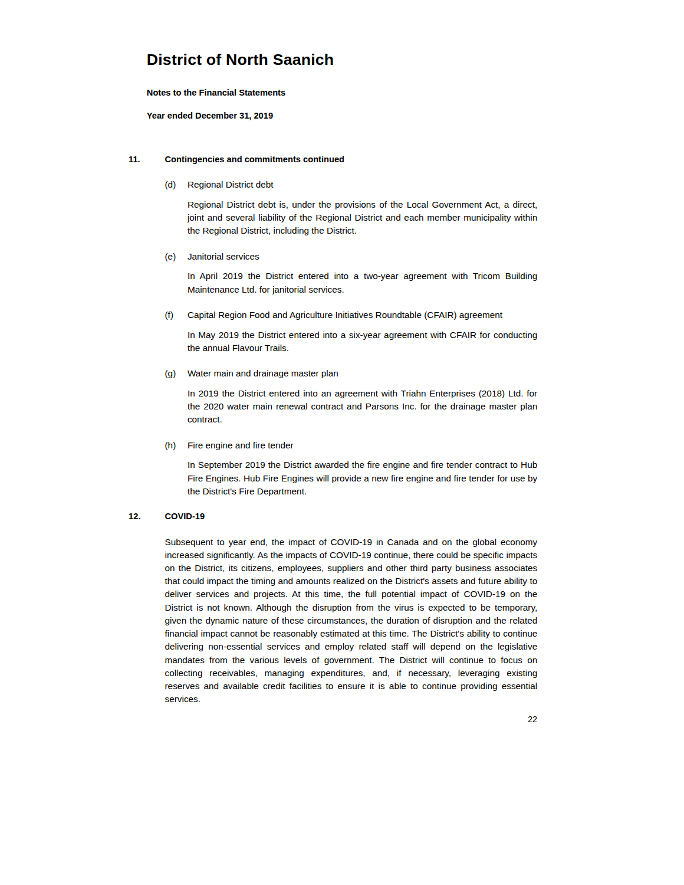District of North Saanich
Notes to the Financial Statements
Year ended December 31, 2019
11. Contingencies and commitments continued
(d)
Regional District debt
Regional District debt is, under the provisions of the Local Government Act, a direct, joint and several liability of the Regional District and each member municipality within the Regional District, including the District.
(e)
Janitorial services
In April 2019 the District entered into a two-year agreement with Tricom Building Maintenance Ltd. for janitorial services.
(f)
Capital Region Food and Agriculture Initiatives Roundtable (CFAIR) agreement
In May 2019 the District entered into a six-year agreement with CFAIR for conducting the annual Flavour Trails.
(g)
Water main and drainage master plan
In 2019 the District entered into an agreement with Triahn Enterprises (2018) Ltd. for the 2020 water main renewal contract and Parsons Inc. for the drainage master plan contract.
(h)
Fire engine and fire tender
In September 2019 the District awarded the fire engine and fire tender contract to Hub Fire Engines. Hub Fire Engines will provide a new fire engine and fire tender for use by the District's Fire Department.
12. COVID-19
Subsequent to year end, the impact of COVID-19 in Canada and on the global economy increased significantly. As the impacts of COVID-19 continue, there could be specific impacts on the District, its citizens, employees, suppliers and other third party business associates that could impact the timing and amounts realized on the District's assets and future ability to deliver services and projects. At this time, the full potential impact of COVID-19 on the District is not known. Although the disruption from the virus is expected to be temporary, given the dynamic nature of these circumstances, the duration of disruption and the related financial impact cannot be reasonably estimated at this time. The District's ability to continue delivering non-essential services and employ related staff will depend on the legislative mandates from the various levels of government. The District will continue to focus on collecting receivables, managing expenditures, and, if necessary, leveraging existing reserves and available credit facilities to ensure it is able to continue providing essential services.
22